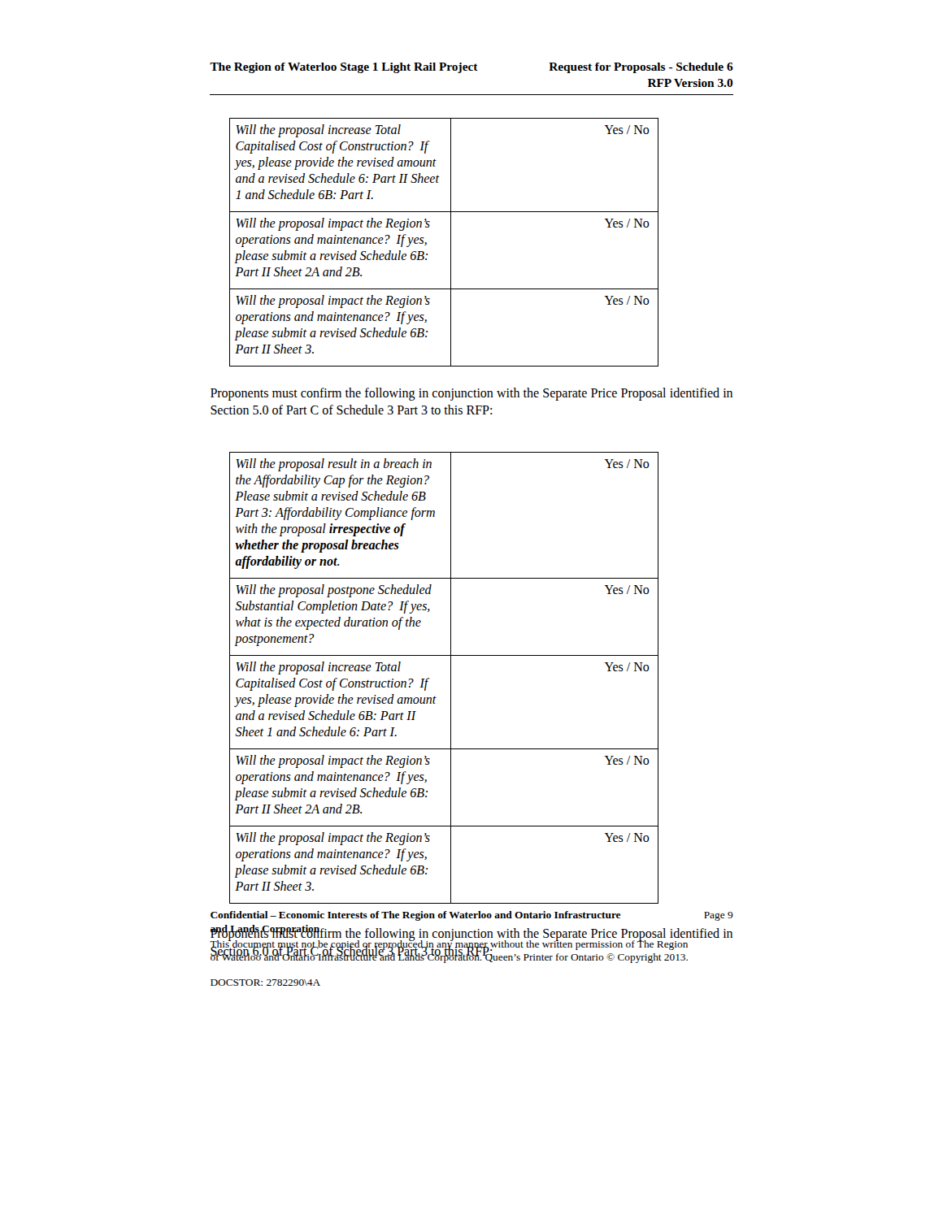The Region of Waterloo Stage 1 Light Rail Project
Request for Proposals - Schedule 6
RFP Version 3.0
| Will the proposal increase Total Capitalised Cost of Construction? If yes, please provide the revised amount and a revised Schedule 6: Part II Sheet 1 and Schedule 6B: Part I. | Yes / No |
| Will the proposal impact the Region’s operations and maintenance? If yes, please submit a revised Schedule 6B: Part II Sheet 2A and 2B. | Yes / No |
| Will the proposal impact the Region’s operations and maintenance? If yes, please submit a revised Schedule 6B: Part II Sheet 3. | Yes / No |
Proponents must confirm the following in conjunction with the Separate Price Proposal identified in Section 5.0 of Part C of Schedule 3 Part 3 to this RFP:
| Will the proposal result in a breach in the Affordability Cap for the Region? Please submit a revised Schedule 6B Part 3: Affordability Compliance form with the proposal irrespective of whether the proposal breaches affordability or not . | Yes / No |
| Will the proposal postpone Scheduled Substantial Completion Date? If yes, what is the expected duration of the postponement? | Yes / No |
| Will the proposal increase Total Capitalised Cost of Construction? If yes, please provide the revised amount and a revised Schedule 6B: Part II Sheet 1 and Schedule 6: Part I. | Yes / No |
| Will the proposal impact the Region’s operations and maintenance? If yes, please submit a revised Schedule 6B: Part II Sheet 2A and 2B. | Yes / No |
| Will the proposal impact the Region’s operations and maintenance? If yes, please submit a revised Schedule 6B: Part II Sheet 3. | Yes / No |
Proponents must confirm the following in conjunction with the Separate Price Proposal identified in Section 6.0 of Part C of Schedule 3 Part 3 to this RFP:
Confidential – Economic Interests of The Region of Waterloo and Ontario Infrastructure and Lands Corporation
Page 9
This document must not be copied or reproduced in any manner without the written permission of The Region of Waterloo and Ontario Infrastructure and Lands Corporation. Queen’s Printer for Ontario © Copyright 2013.
DOCSTOR: 2782290\4A